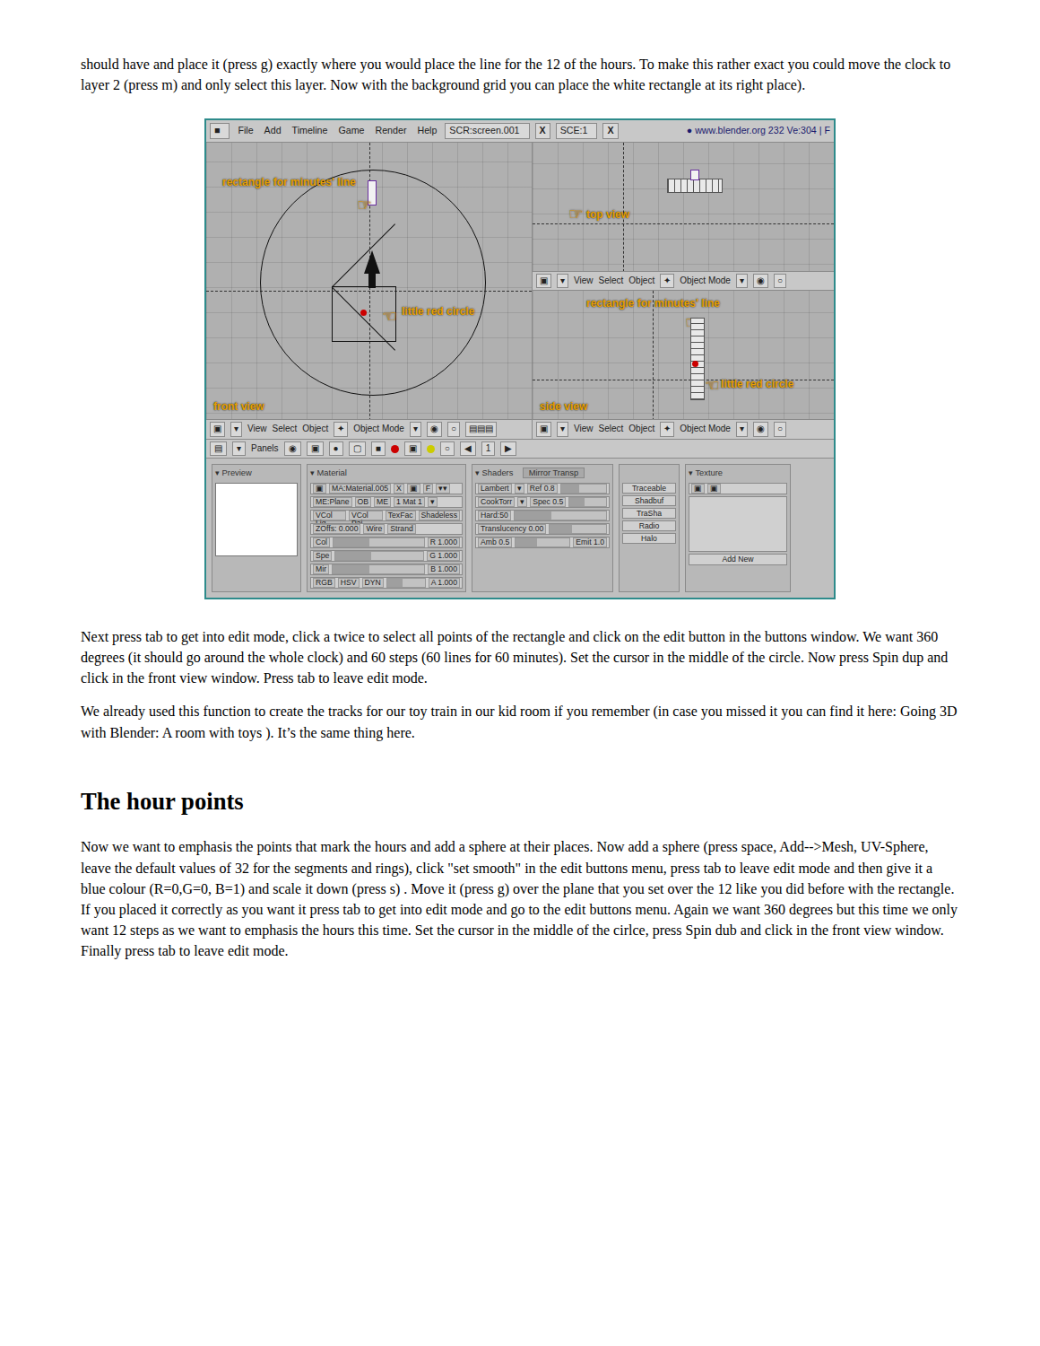should have and place it (press g) exactly where you would place the line for the 12 of the hours. To make this rather exact you could move the clock to layer 2 (press m) and only select this layer. Now with the background grid you can place the white rectangle at its right place).
■ File Add Timeline Game Render Help SCR:screen.001 X SCE:1 X ● www.blender.org 232 Ve:304 | F
rectangle for minutes' line
☞
little red circle
☜
front view
▣ ▾ View Select Object ✦ Object Mode ▾ ◉ ○ ▤▤▤
top view
☞
▣ ▾ View Select Object ✦ Object Mode ▾ ◉ ○
rectangle for minutes' line
☞
little red circle
☜
side view
▣ ▾ View Select Object ✦ Object Mode ▾ ◉ ○
▤ ▾ Panels ◉ ▣ ● ▢ ■ ▣ ○ ◀ 1 ▶
▾ Preview
▾ Material
▣MA:Material.005 X▣F▾▾
ME:Plane OB ME 1 Mat 1▾
VCol Lig VCol Pai TexFac Shadeless
ZOffs: 0.000 Wire Strand
Col R 1.000
Spe G 1.000
Mir B 1.000
RGB HSV DYN A 1.000
▾ Shaders Mirror Transp
Lambert▾Ref 0.8
CookTorr▾Spec 0.5
Hard:50
Translucency 0.00
Amb 0.5 Emit 1.0
Traceable
Shadbuf
TraSha
Radio
Halo
▾ Texture
▣▣
Add New
Next press tab to get into edit mode, click a twice to select all points of the rectangle and click on the edit button in the buttons window. We want 360 degrees (it should go around the whole clock) and 60 steps (60 lines for 60 minutes). Set the cursor in the middle of the circle. Now press Spin dup and click in the front view window. Press tab to leave edit mode.
We already used this function to create the tracks for our toy train in our kid room if you remember (in case you missed it you can find it here: Going 3D with Blender: A room with toys ). It’s the same thing here.
The hour points
Now we want to emphasis the points that mark the hours and add a sphere at their places. Now add a sphere (press space, Add-->Mesh, UV-Sphere, leave the default values of 32 for the segments and rings), click "set smooth" in the edit buttons menu, press tab to leave edit mode and then give it a blue colour (R=0,G=0, B=1) and scale it down (press s) . Move it (press g) over the plane that you set over the 12 like you did before with the rectangle. If you placed it correctly as you want it press tab to get into edit mode and go to the edit buttons menu. Again we want 360 degrees but this time we only want 12 steps as we want to emphasis the hours this time. Set the cursor in the middle of the cirlce, press Spin dub and click in the front view window. Finally press tab to leave edit mode.